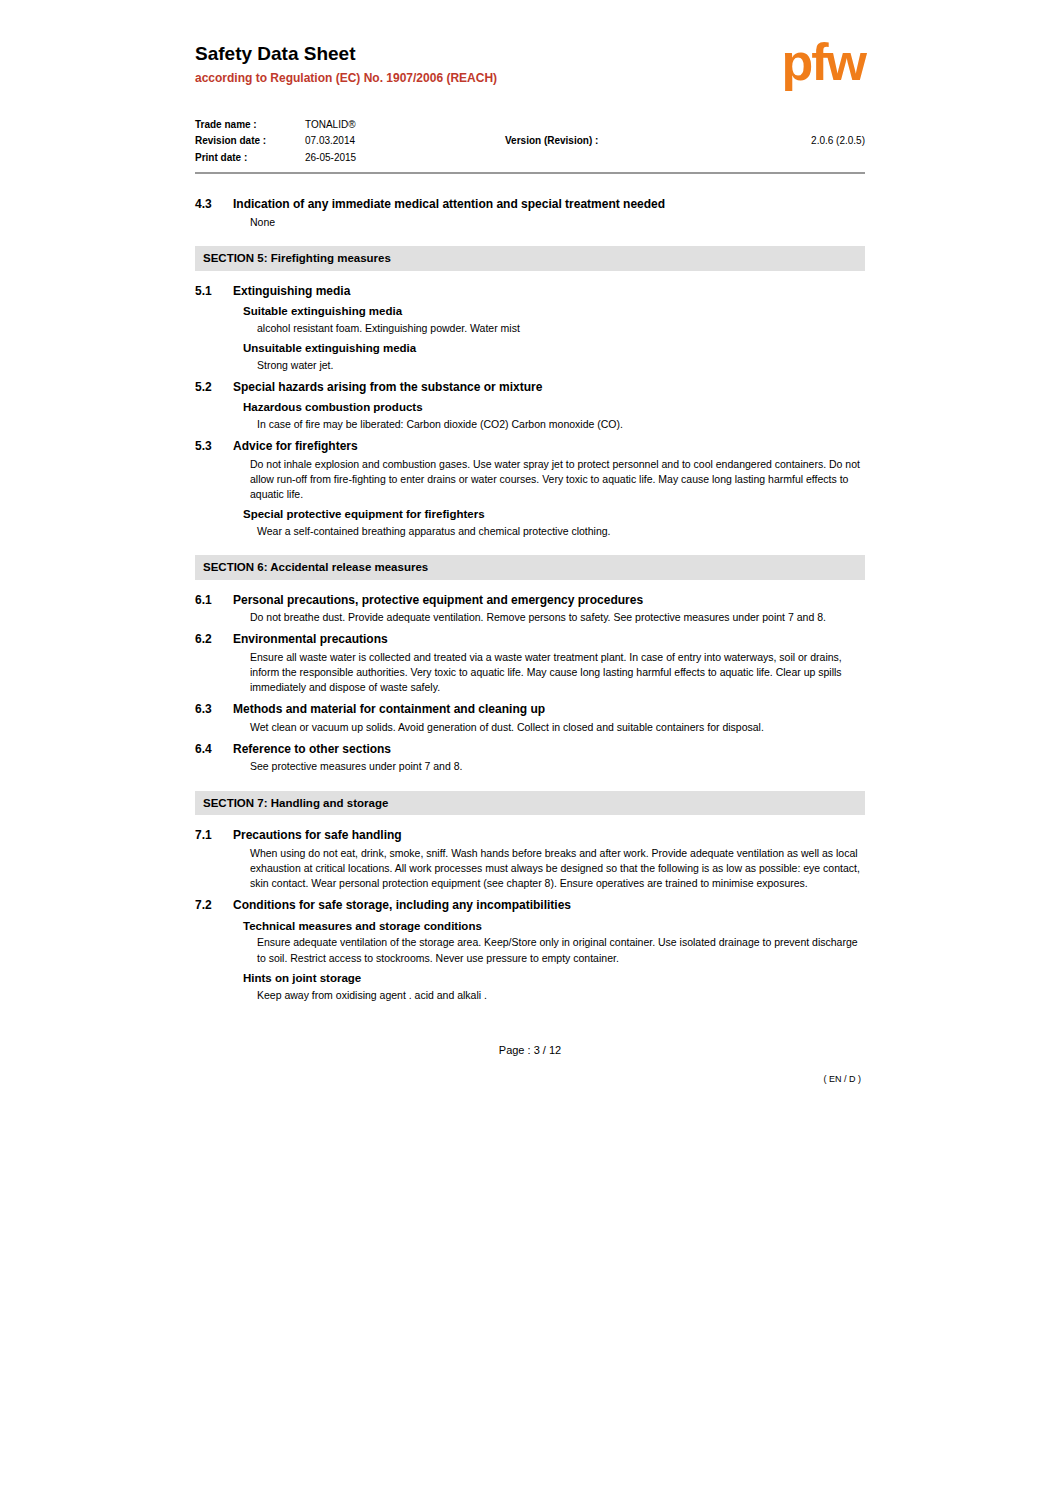Safety Data Sheet
according to Regulation (EC) No. 1907/2006 (REACH)
pfw
| Trade name : | TONALID® | | |
| Revision date : | 07.03.2014 | Version (Revision) : | 2.0.6 (2.0.5) |
| Print date : | 26-05-2015 | | |
4.3 Indication of any immediate medical attention and special treatment needed
None
SECTION 5: Firefighting measures
5.1 Extinguishing media
Suitable extinguishing media
alcohol resistant foam. Extinguishing powder. Water mist
Unsuitable extinguishing media
Strong water jet.
5.2 Special hazards arising from the substance or mixture
Hazardous combustion products
In case of fire may be liberated: Carbon dioxide (CO2) Carbon monoxide (CO).
5.3 Advice for firefighters
Do not inhale explosion and combustion gases. Use water spray jet to protect personnel and to cool endangered containers. Do not allow run-off from fire-fighting to enter drains or water courses. Very toxic to aquatic life. May cause long lasting harmful effects to aquatic life.
Special protective equipment for firefighters
Wear a self-contained breathing apparatus and chemical protective clothing.
SECTION 6: Accidental release measures
6.1 Personal precautions, protective equipment and emergency procedures
Do not breathe dust. Provide adequate ventilation. Remove persons to safety. See protective measures under point 7 and 8.
6.2 Environmental precautions
Ensure all waste water is collected and treated via a waste water treatment plant. In case of entry into waterways, soil or drains, inform the responsible authorities. Very toxic to aquatic life. May cause long lasting harmful effects to aquatic life. Clear up spills immediately and dispose of waste safely.
6.3 Methods and material for containment and cleaning up
Wet clean or vacuum up solids. Avoid generation of dust. Collect in closed and suitable containers for disposal.
6.4 Reference to other sections
See protective measures under point 7 and 8.
SECTION 7: Handling and storage
7.1 Precautions for safe handling
When using do not eat, drink, smoke, sniff. Wash hands before breaks and after work. Provide adequate ventilation as well as local exhaustion at critical locations. All work processes must always be designed so that the following is as low as possible: eye contact, skin contact. Wear personal protection equipment (see chapter 8). Ensure operatives are trained to minimise exposures.
7.2 Conditions for safe storage, including any incompatibilities
Technical measures and storage conditions
Ensure adequate ventilation of the storage area. Keep/Store only in original container. Use isolated drainage to prevent discharge to soil. Restrict access to stockrooms. Never use pressure to empty container.
Hints on joint storage
Keep away from oxidising agent . acid and alkali .
Page : 3 / 12
( EN / D )